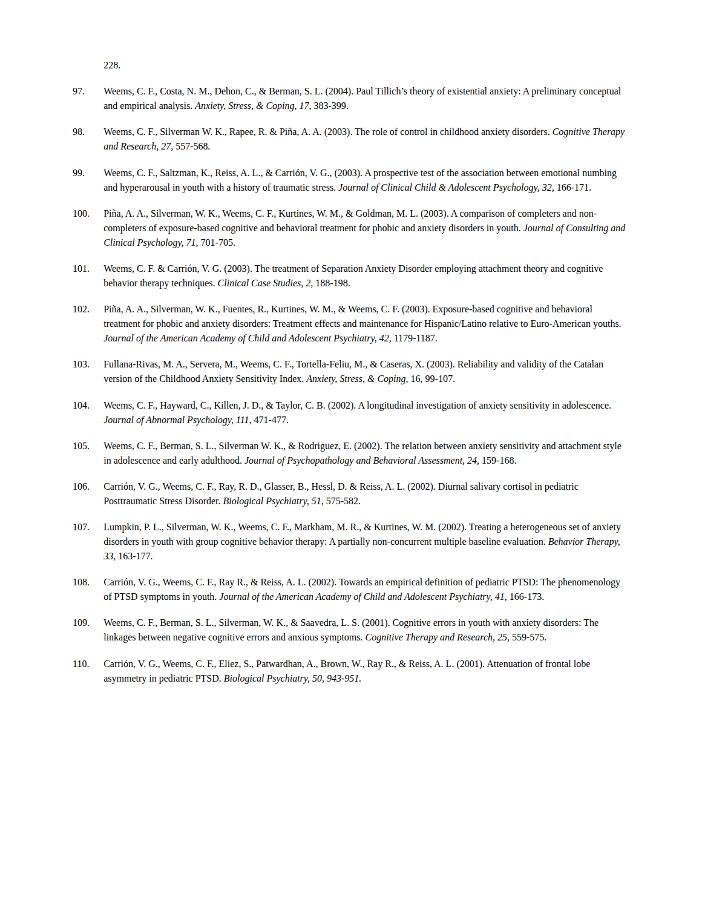228.
97. Weems, C. F., Costa, N. M., Dehon, C., & Berman, S. L. (2004). Paul Tillich’s theory of existential anxiety: A preliminary conceptual and empirical analysis. Anxiety, Stress, & Coping, 17, 383-399.
98. Weems, C. F., Silverman W. K., Rapee, R. & Piña, A. A. (2003). The role of control in childhood anxiety disorders. Cognitive Therapy and Research, 27, 557-568.
99. Weems, C. F., Saltzman, K., Reiss, A. L., & Carrión, V. G., (2003). A prospective test of the association between emotional numbing and hyperarousal in youth with a history of traumatic stress. Journal of Clinical Child & Adolescent Psychology, 32, 166-171.
100. Piña, A. A., Silverman, W. K., Weems, C. F., Kurtines, W. M., & Goldman, M. L. (2003). A comparison of completers and non-completers of exposure-based cognitive and behavioral treatment for phobic and anxiety disorders in youth. Journal of Consulting and Clinical Psychology, 71, 701-705.
101. Weems, C. F. & Carrión, V. G. (2003). The treatment of Separation Anxiety Disorder employing attachment theory and cognitive behavior therapy techniques. Clinical Case Studies, 2, 188-198.
102. Piña, A. A., Silverman, W. K., Fuentes, R., Kurtines, W. M., & Weems, C. F. (2003). Exposure-based cognitive and behavioral treatment for phobic and anxiety disorders: Treatment effects and maintenance for Hispanic/Latino relative to Euro-American youths. Journal of the American Academy of Child and Adolescent Psychiatry, 42, 1179-1187.
103. Fullana-Rivas, M. A., Servera, M., Weems, C. F., Tortella-Feliu, M., & Caseras, X. (2003). Reliability and validity of the Catalan version of the Childhood Anxiety Sensitivity Index. Anxiety, Stress, & Coping, 16, 99-107.
104. Weems, C. F., Hayward, C., Killen, J. D., & Taylor, C. B. (2002). A longitudinal investigation of anxiety sensitivity in adolescence. Journal of Abnormal Psychology, 111, 471-477.
105. Weems, C. F., Berman, S. L., Silverman W. K., & Rodriguez, E. (2002). The relation between anxiety sensitivity and attachment style in adolescence and early adulthood. Journal of Psychopathology and Behavioral Assessment, 24, 159-168.
106. Carrión, V. G., Weems, C. F., Ray, R. D., Glasser, B., Hessl, D. & Reiss, A. L. (2002). Diurnal salivary cortisol in pediatric Posttraumatic Stress Disorder. Biological Psychiatry, 51, 575-582.
107. Lumpkin, P. L., Silverman, W. K., Weems, C. F., Markham, M. R., & Kurtines, W. M. (2002). Treating a heterogeneous set of anxiety disorders in youth with group cognitive behavior therapy: A partially non-concurrent multiple baseline evaluation. Behavior Therapy, 33, 163-177.
108. Carrión, V. G., Weems, C. F., Ray R., & Reiss, A. L. (2002). Towards an empirical definition of pediatric PTSD: The phenomenology of PTSD symptoms in youth. Journal of the American Academy of Child and Adolescent Psychiatry, 41, 166-173.
109. Weems, C. F., Berman, S. L., Silverman, W. K., & Saavedra, L. S. (2001). Cognitive errors in youth with anxiety disorders: The linkages between negative cognitive errors and anxious symptoms. Cognitive Therapy and Research, 25, 559-575.
110. Carrión, V. G., Weems, C. F., Eliez, S., Patwardhan, A., Brown, W., Ray R., & Reiss, A. L. (2001). Attenuation of frontal lobe asymmetry in pediatric PTSD. Biological Psychiatry, 50, 943-951.